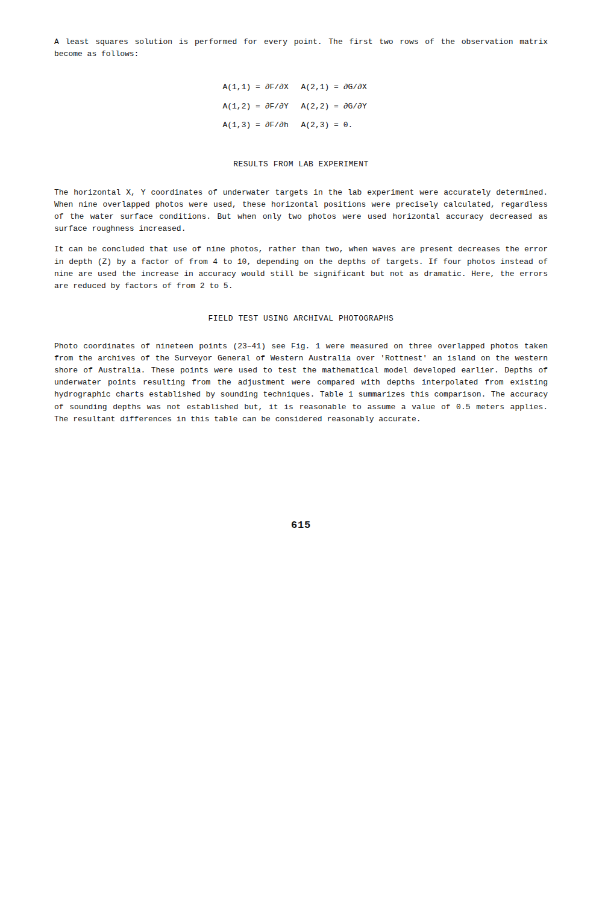A least squares solution is performed for every point. The first two rows of the observation matrix become as follows:
| A(1,1) = ∂F/∂X | A(2,1) = ∂G/∂X |
| A(1,2) = ∂F/∂Y | A(2,2) = ∂G/∂Y |
| A(1,3) = ∂F/∂h | A(2,3) = 0. |
RESULTS FROM LAB EXPERIMENT
The horizontal X, Y coordinates of underwater targets in the lab experiment were accurately determined. When nine overlapped photos were used, these horizontal positions were precisely calculated, regardless of the water surface conditions. But when only two photos were used horizontal accuracy decreased as surface roughness increased.
It can be concluded that use of nine photos, rather than two, when waves are present decreases the error in depth (Z) by a factor of from 4 to 10, depending on the depths of targets. If four photos instead of nine are used the increase in accuracy would still be significant but not as dramatic. Here, the errors are reduced by factors of from 2 to 5.
FIELD TEST USING ARCHIVAL PHOTOGRAPHS
Photo coordinates of nineteen points (23–41) see Fig. 1 were measured on three overlapped photos taken from the archives of the Surveyor General of Western Australia over 'Rottnest' an island on the western shore of Australia. These points were used to test the mathematical model developed earlier. Depths of underwater points resulting from the adjustment were compared with depths interpolated from existing hydrographic charts established by sounding techniques. Table 1 summarizes this comparison. The accuracy of sounding depths was not established but, it is reasonable to assume a value of 0.5 meters applies. The resultant differences in this table can be considered reasonably accurate.
615